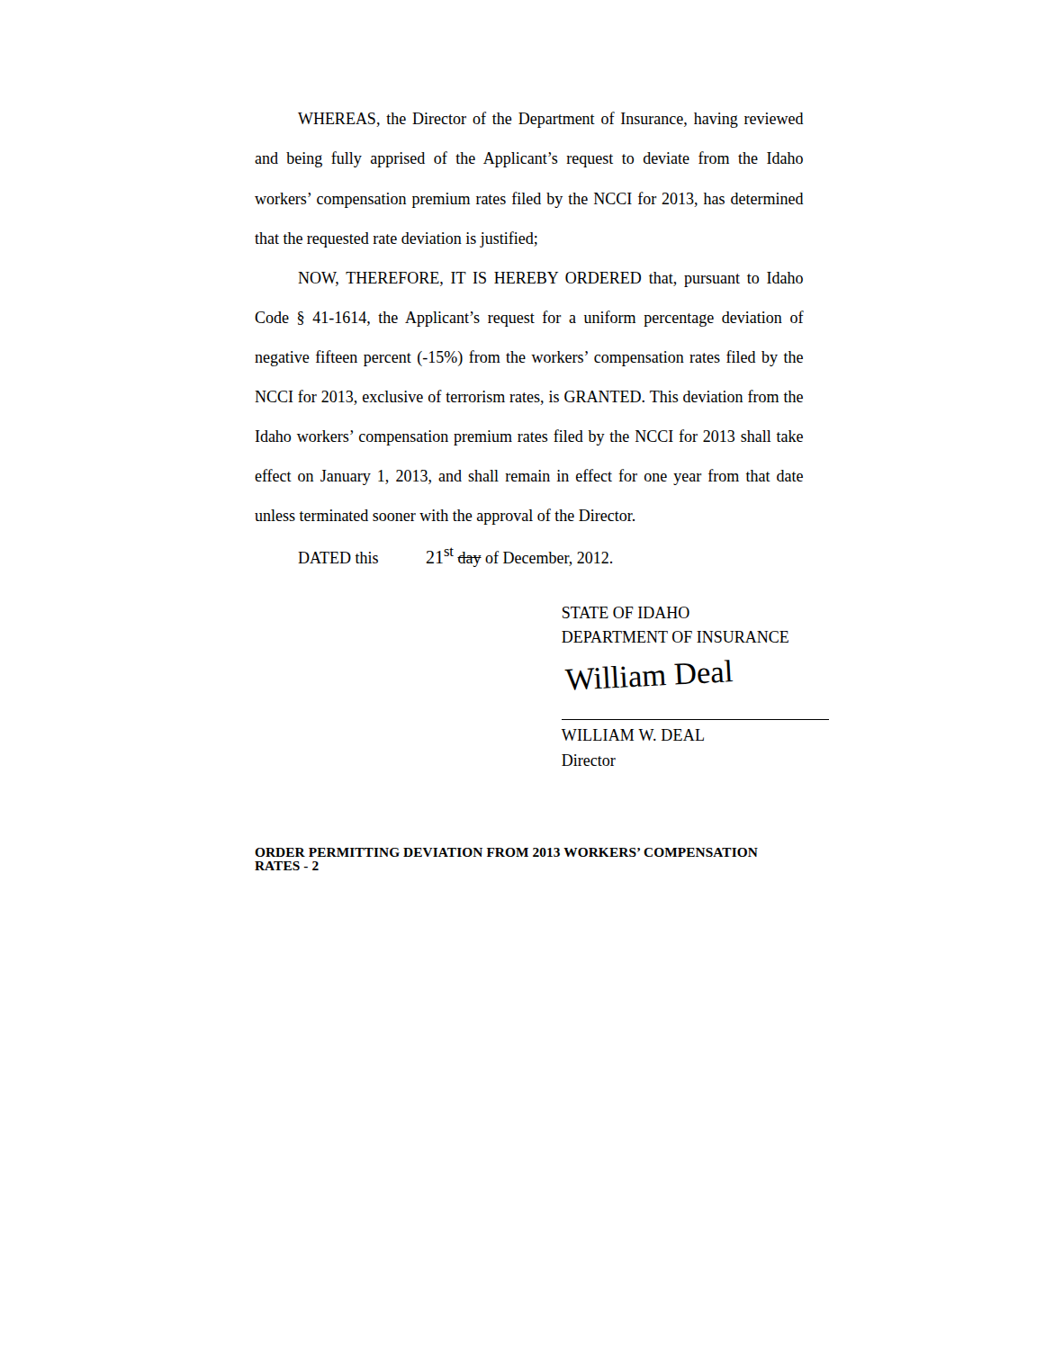WHEREAS, the Director of the Department of Insurance, having reviewed and being fully apprised of the Applicant’s request to deviate from the Idaho workers’ compensation premium rates filed by the NCCI for 2013, has determined that the requested rate deviation is justified;
NOW, THEREFORE, IT IS HEREBY ORDERED that, pursuant to Idaho Code § 41-1614, the Applicant’s request for a uniform percentage deviation of negative fifteen percent (-15%) from the workers’ compensation rates filed by the NCCI for 2013, exclusive of terrorism rates, is GRANTED. This deviation from the Idaho workers’ compensation premium rates filed by the NCCI for 2013 shall take effect on January 1, 2013, and shall remain in effect for one year from that date unless terminated sooner with the approval of the Director.
DATED this 21st day of December, 2012.
STATE OF IDAHO
DEPARTMENT OF INSURANCE
William Deal
WILLIAM W. DEAL
Director
ORDER PERMITTING DEVIATION FROM 2013 WORKERS’ COMPENSATION RATES - 2